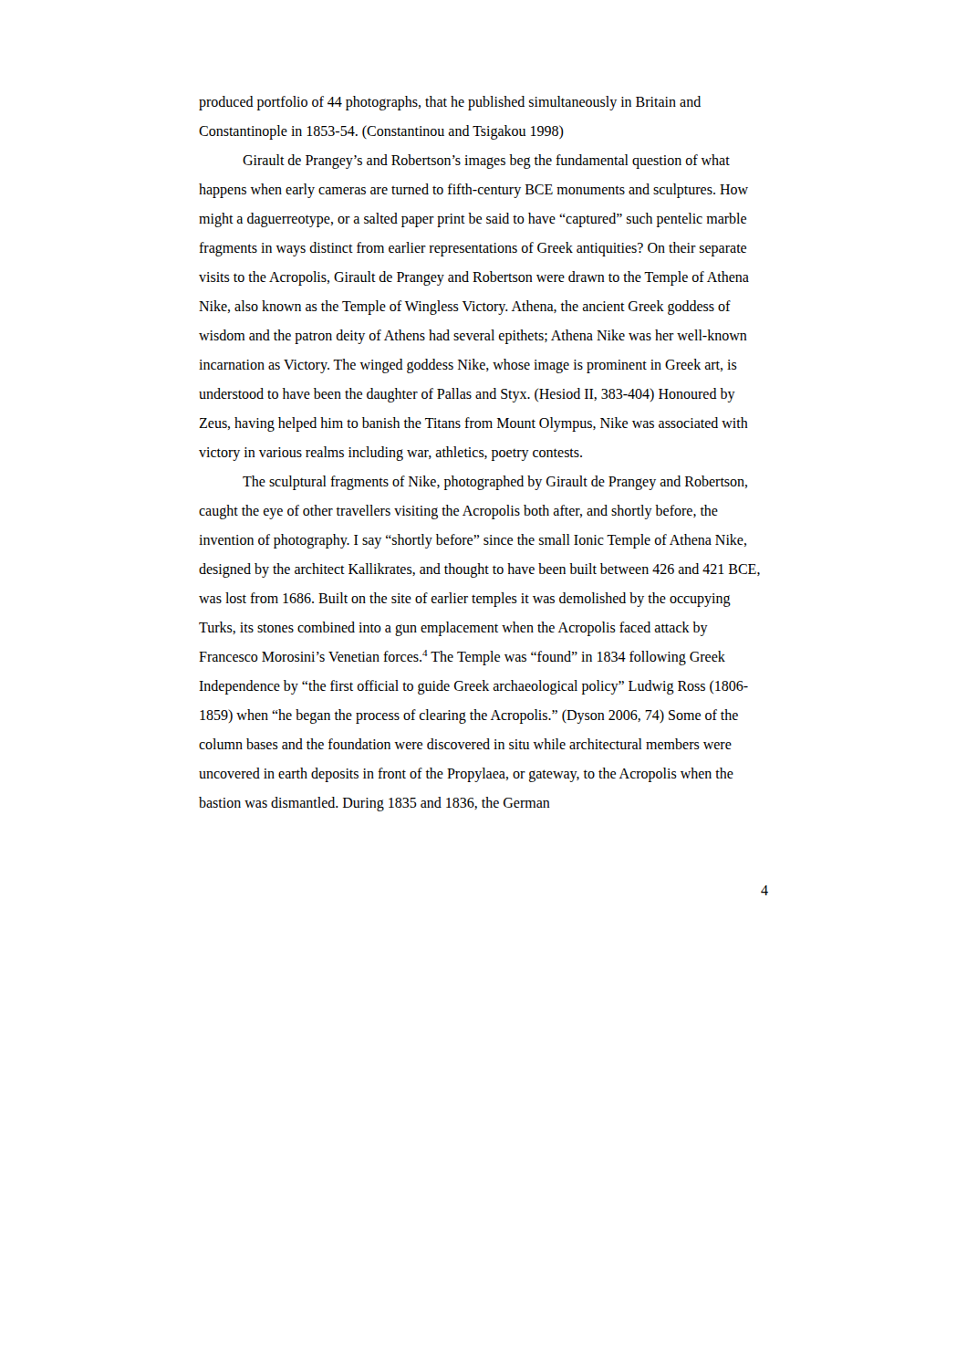produced portfolio of 44 photographs, that he published simultaneously in Britain and Constantinople in 1853-54. (Constantinou and Tsigakou 1998)
Girault de Prangey’s and Robertson’s images beg the fundamental question of what happens when early cameras are turned to fifth-century BCE monuments and sculptures. How might a daguerreotype, or a salted paper print be said to have “captured” such pentelic marble fragments in ways distinct from earlier representations of Greek antiquities? On their separate visits to the Acropolis, Girault de Prangey and Robertson were drawn to the Temple of Athena Nike, also known as the Temple of Wingless Victory. Athena, the ancient Greek goddess of wisdom and the patron deity of Athens had several epithets; Athena Nike was her well-known incarnation as Victory. The winged goddess Nike, whose image is prominent in Greek art, is understood to have been the daughter of Pallas and Styx. (Hesiod II, 383-404) Honoured by Zeus, having helped him to banish the Titans from Mount Olympus, Nike was associated with victory in various realms including war, athletics, poetry contests.
The sculptural fragments of Nike, photographed by Girault de Prangey and Robertson, caught the eye of other travellers visiting the Acropolis both after, and shortly before, the invention of photography. I say “shortly before” since the small Ionic Temple of Athena Nike, designed by the architect Kallikrates, and thought to have been built between 426 and 421 BCE, was lost from 1686. Built on the site of earlier temples it was demolished by the occupying Turks, its stones combined into a gun emplacement when the Acropolis faced attack by Francesco Morosini’s Venetian forces.4 The Temple was “found” in 1834 following Greek Independence by “the first official to guide Greek archaeological policy” Ludwig Ross (1806-1859) when “he began the process of clearing the Acropolis.” (Dyson 2006, 74) Some of the column bases and the foundation were discovered in situ while architectural members were uncovered in earth deposits in front of the Propylaea, or gateway, to the Acropolis when the bastion was dismantled. During 1835 and 1836, the German
4